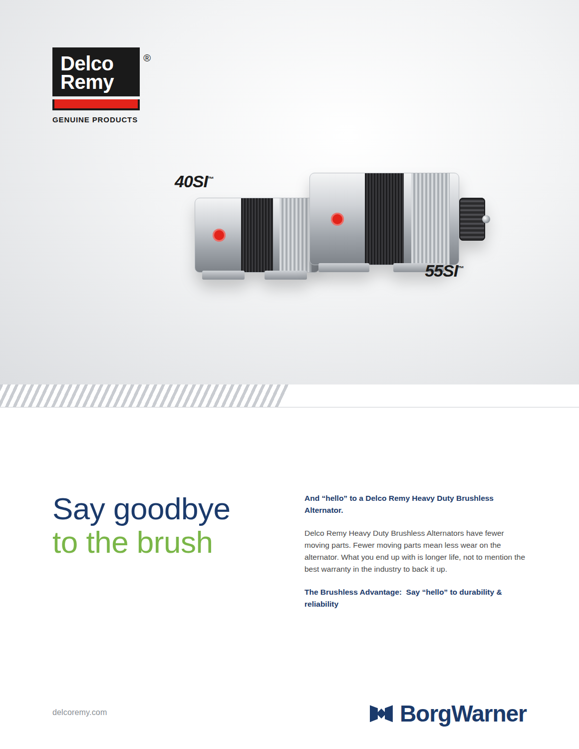®
Delco
Remy
GENUINE PRODUCTS
40SI™
55SI™
Say goodbye to the brush
And “hello” to a Delco Remy Heavy Duty Brushless Alternator.
Delco Remy Heavy Duty Brushless Alternators have fewer moving parts. Fewer moving parts mean less wear on the alternator. What you end up with is longer life, not to mention the best warranty in the industry to back it up.
The Brushless Advantage: Say “hello” to durability & reliability
delcoremy.com
BorgWarner